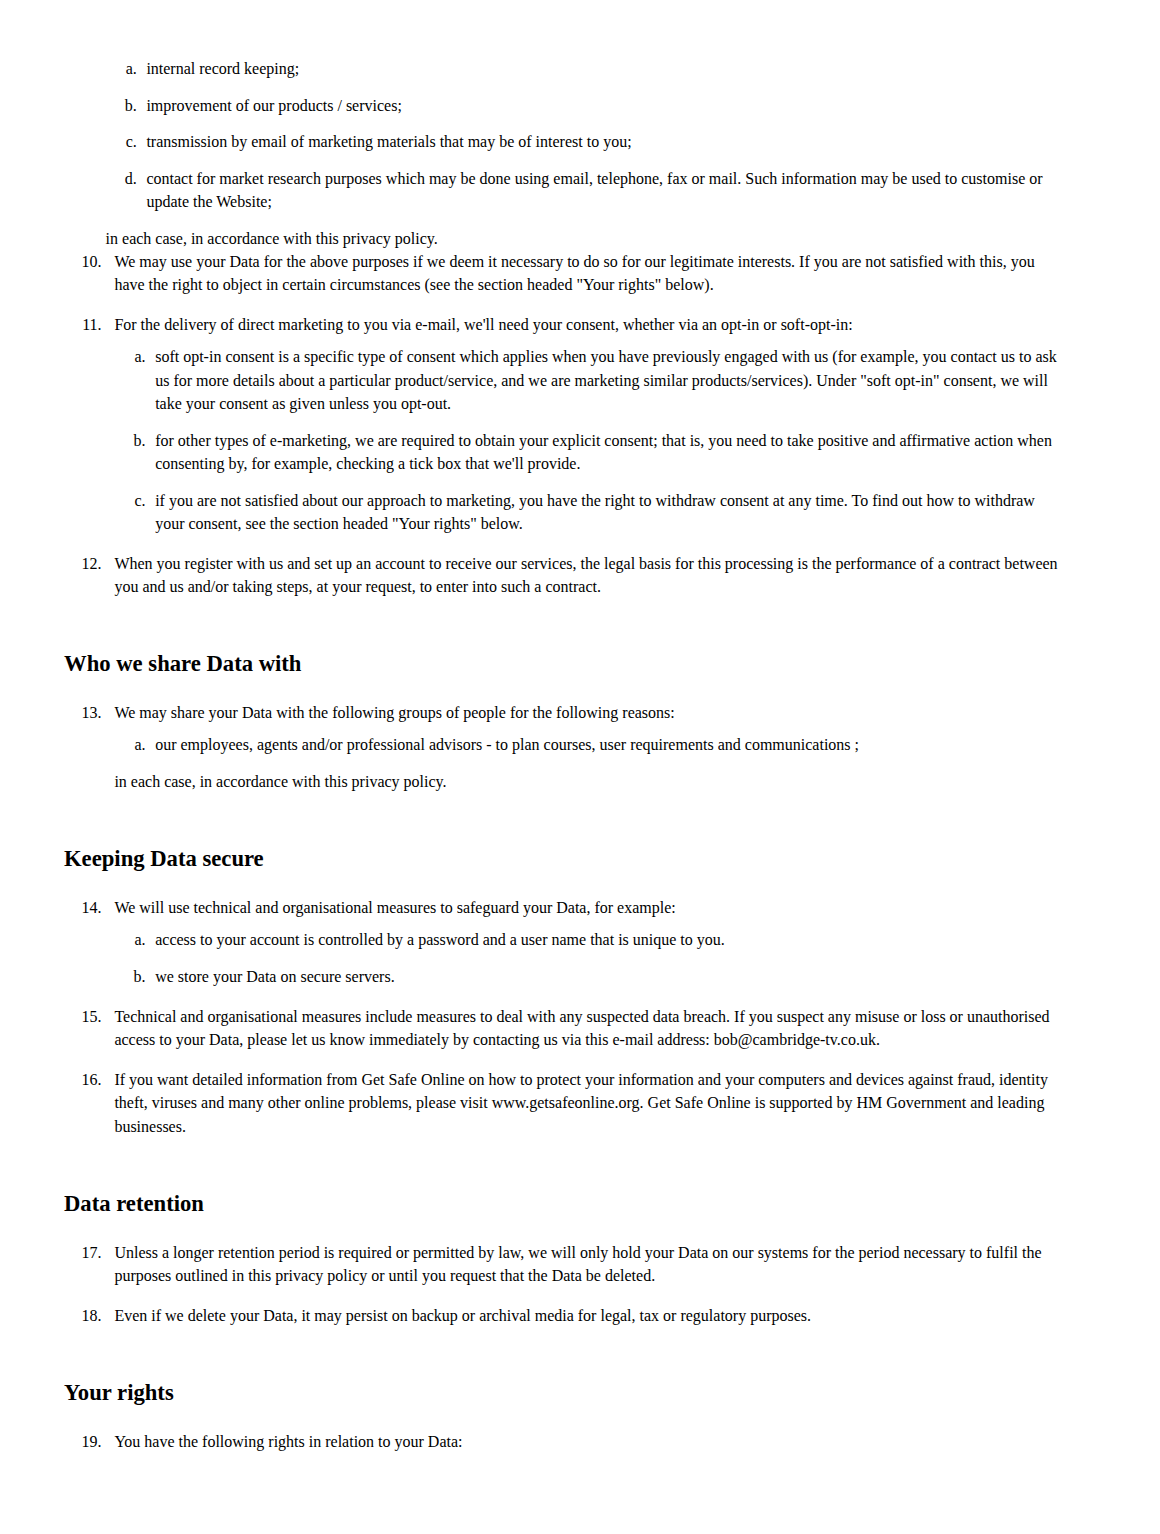internal record keeping;
improvement of our products / services;
transmission by email of marketing materials that may be of interest to you;
contact for market research purposes which may be done using email, telephone, fax or mail. Such information may be used to customise or update the Website;
in each case, in accordance with this privacy policy.
We may use your Data for the above purposes if we deem it necessary to do so for our legitimate interests. If you are not satisfied with this, you have the right to object in certain circumstances (see the section headed "Your rights" below).
For the delivery of direct marketing to you via e-mail, we'll need your consent, whether via an opt-in or soft-opt-in:
soft opt-in consent is a specific type of consent which applies when you have previously engaged with us (for example, you contact us to ask us for more details about a particular product/service, and we are marketing similar products/services). Under "soft opt-in" consent, we will take your consent as given unless you opt-out.
for other types of e-marketing, we are required to obtain your explicit consent; that is, you need to take positive and affirmative action when consenting by, for example, checking a tick box that we'll provide.
if you are not satisfied about our approach to marketing, you have the right to withdraw consent at any time. To find out how to withdraw your consent, see the section headed "Your rights" below.
When you register with us and set up an account to receive our services, the legal basis for this processing is the performance of a contract between you and us and/or taking steps, at your request, to enter into such a contract.
Who we share Data with
We may share your Data with the following groups of people for the following reasons:
our employees, agents and/or professional advisors - to plan courses, user requirements and communications ;
in each case, in accordance with this privacy policy.
Keeping Data secure
We will use technical and organisational measures to safeguard your Data, for example:
access to your account is controlled by a password and a user name that is unique to you.
we store your Data on secure servers.
Technical and organisational measures include measures to deal with any suspected data breach. If you suspect any misuse or loss or unauthorised access to your Data, please let us know immediately by contacting us via this e-mail address: bob@cambridge-tv.co.uk.
If you want detailed information from Get Safe Online on how to protect your information and your computers and devices against fraud, identity theft, viruses and many other online problems, please visit www.getsafeonline.org. Get Safe Online is supported by HM Government and leading businesses.
Data retention
Unless a longer retention period is required or permitted by law, we will only hold your Data on our systems for the period necessary to fulfil the purposes outlined in this privacy policy or until you request that the Data be deleted.
Even if we delete your Data, it may persist on backup or archival media for legal, tax or regulatory purposes.
Your rights
You have the following rights in relation to your Data: